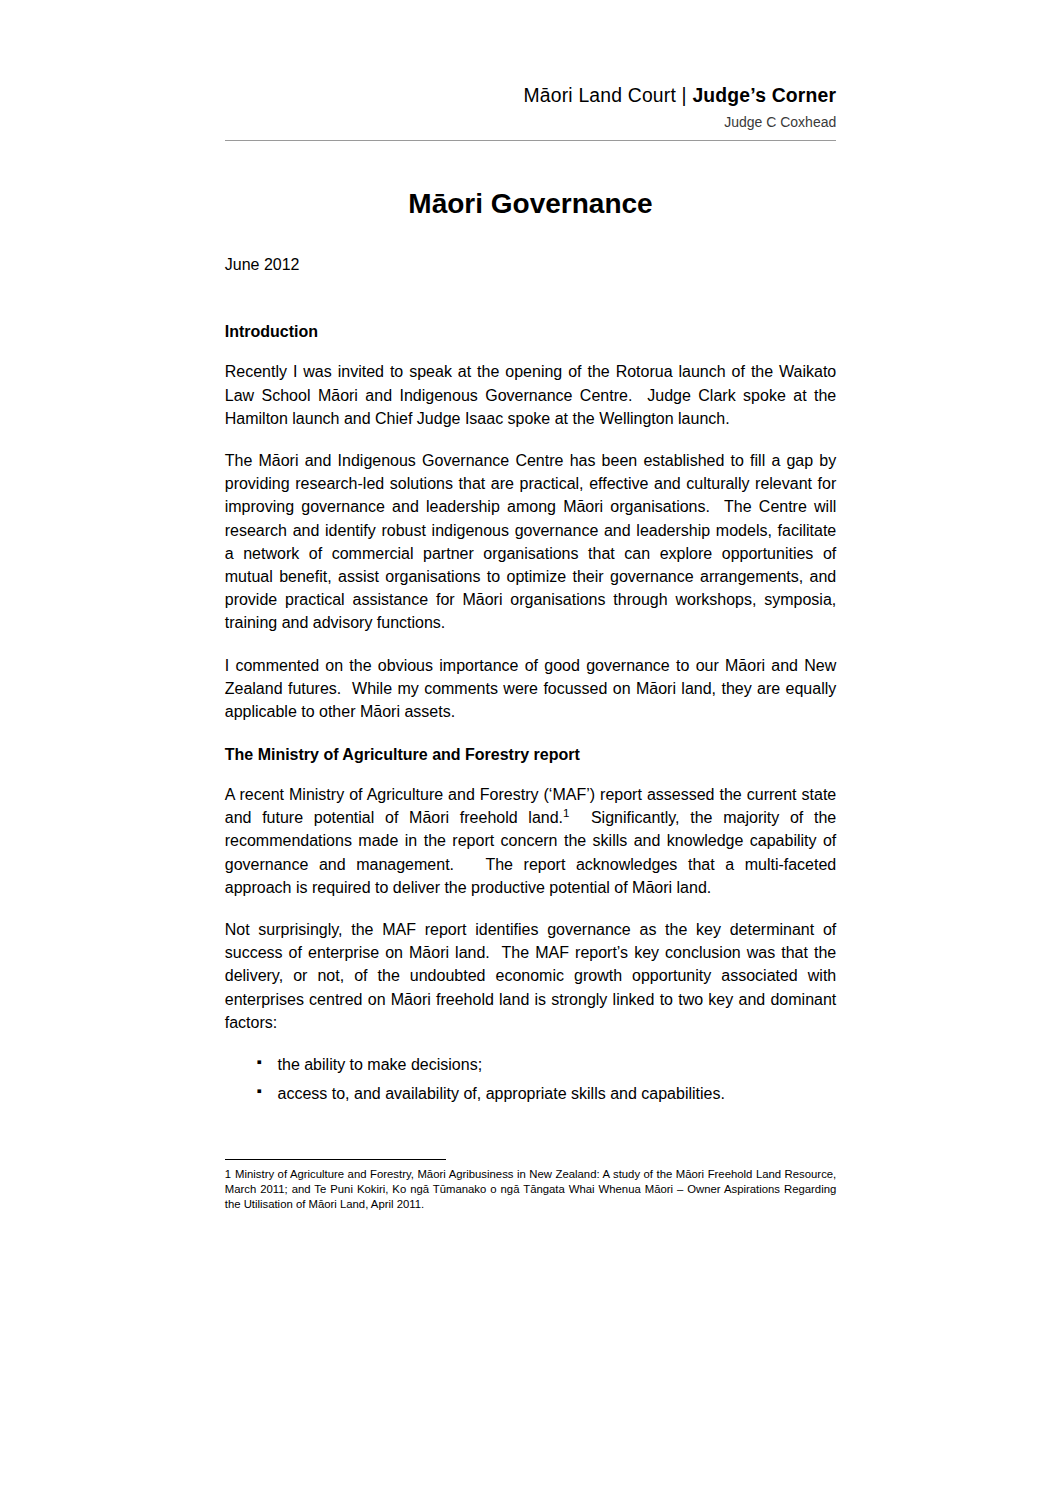Māori Land Court | Judge’s Corner
Judge C Coxhead
Māori Governance
June 2012
Introduction
Recently I was invited to speak at the opening of the Rotorua launch of the Waikato Law School Māori and Indigenous Governance Centre. Judge Clark spoke at the Hamilton launch and Chief Judge Isaac spoke at the Wellington launch.
The Māori and Indigenous Governance Centre has been established to fill a gap by providing research-led solutions that are practical, effective and culturally relevant for improving governance and leadership among Māori organisations. The Centre will research and identify robust indigenous governance and leadership models, facilitate a network of commercial partner organisations that can explore opportunities of mutual benefit, assist organisations to optimize their governance arrangements, and provide practical assistance for Māori organisations through workshops, symposia, training and advisory functions.
I commented on the obvious importance of good governance to our Māori and New Zealand futures. While my comments were focussed on Māori land, they are equally applicable to other Māori assets.
The Ministry of Agriculture and Forestry report
A recent Ministry of Agriculture and Forestry (‘MAF’) report assessed the current state and future potential of Māori freehold land.1 Significantly, the majority of the recommendations made in the report concern the skills and knowledge capability of governance and management. The report acknowledges that a multi-faceted approach is required to deliver the productive potential of Māori land.
Not surprisingly, the MAF report identifies governance as the key determinant of success of enterprise on Māori land. The MAF report’s key conclusion was that the delivery, or not, of the undoubted economic growth opportunity associated with enterprises centred on Māori freehold land is strongly linked to two key and dominant factors:
the ability to make decisions;
access to, and availability of, appropriate skills and capabilities.
1 Ministry of Agriculture and Forestry, Māori Agribusiness in New Zealand: A study of the Māori Freehold Land Resource, March 2011; and Te Puni Kokiri, Ko ngā Tūmanako o ngā Tāngata Whai Whenua Māori – Owner Aspirations Regarding the Utilisation of Māori Land, April 2011.